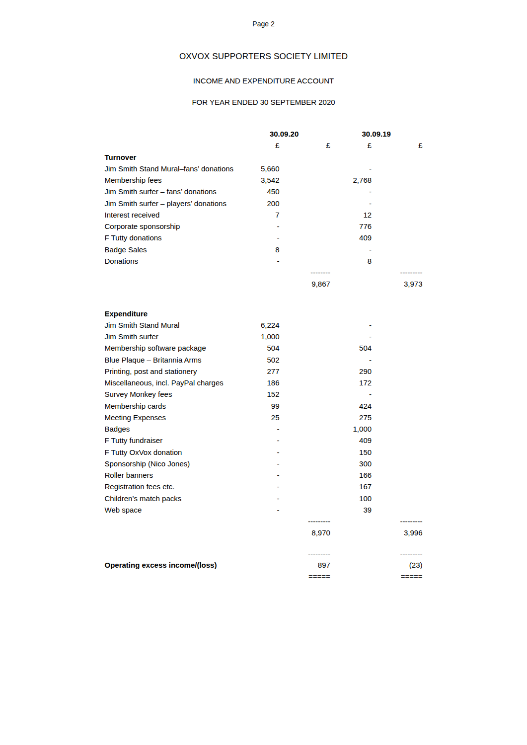Page 2
OXVOX SUPPORTERS SOCIETY LIMITED
INCOME AND EXPENDITURE ACCOUNT
FOR YEAR ENDED 30 SEPTEMBER 2020
| | 30.09.20 | 30.09.19 |
| | £ | £ | £ | £ |
| Turnover | | | | |
| Jim Smith Stand Mural–fans’ donations | 5,660 | | - | |
| Membership fees | 3,542 | | 2,768 | |
| Jim Smith surfer – fans’ donations | 450 | | - | |
| Jim Smith surfer – players’ donations | 200 | | - | |
| Interest received | 7 | | 12 | |
| Corporate sponsorship | - | | 776 | |
| F Tutty donations | - | | 409 | |
| Badge Sales | 8 | | - | |
| Donations | - | | 8 | |
| | | -------- | | --------- |
| | | 9,867 | | 3,973 |
| Expenditure | | | | |
| Jim Smith Stand Mural | 6,224 | | - | |
| Jim Smith surfer | 1,000 | | - | |
| Membership software package | 504 | | 504 | |
| Blue Plaque – Britannia Arms | 502 | | - | |
| Printing, post and stationery | 277 | | 290 | |
| Miscellaneous, incl. PayPal charges | 186 | | 172 | |
| Survey Monkey fees | 152 | | - | |
| Membership cards | 99 | | 424 | |
| Meeting Expenses | 25 | | 275 | |
| Badges | - | | 1,000 | |
| F Tutty fundraiser | - | | 409 | |
| F Tutty OxVox donation | - | | 150 | |
| Sponsorship (Nico Jones) | - | | 300 | |
| Roller banners | - | | 166 | |
| Registration fees etc. | - | | 167 | |
| Children’s match packs | - | | 100 | |
| Web space | - | | 39 | |
| | | --------- | | --------- |
| | | 8,970 | | 3,996 |
| | | --------- | | --------- |
| Operating excess income/(loss) | | 897 | | (23) |
| | | ===== | | ===== |